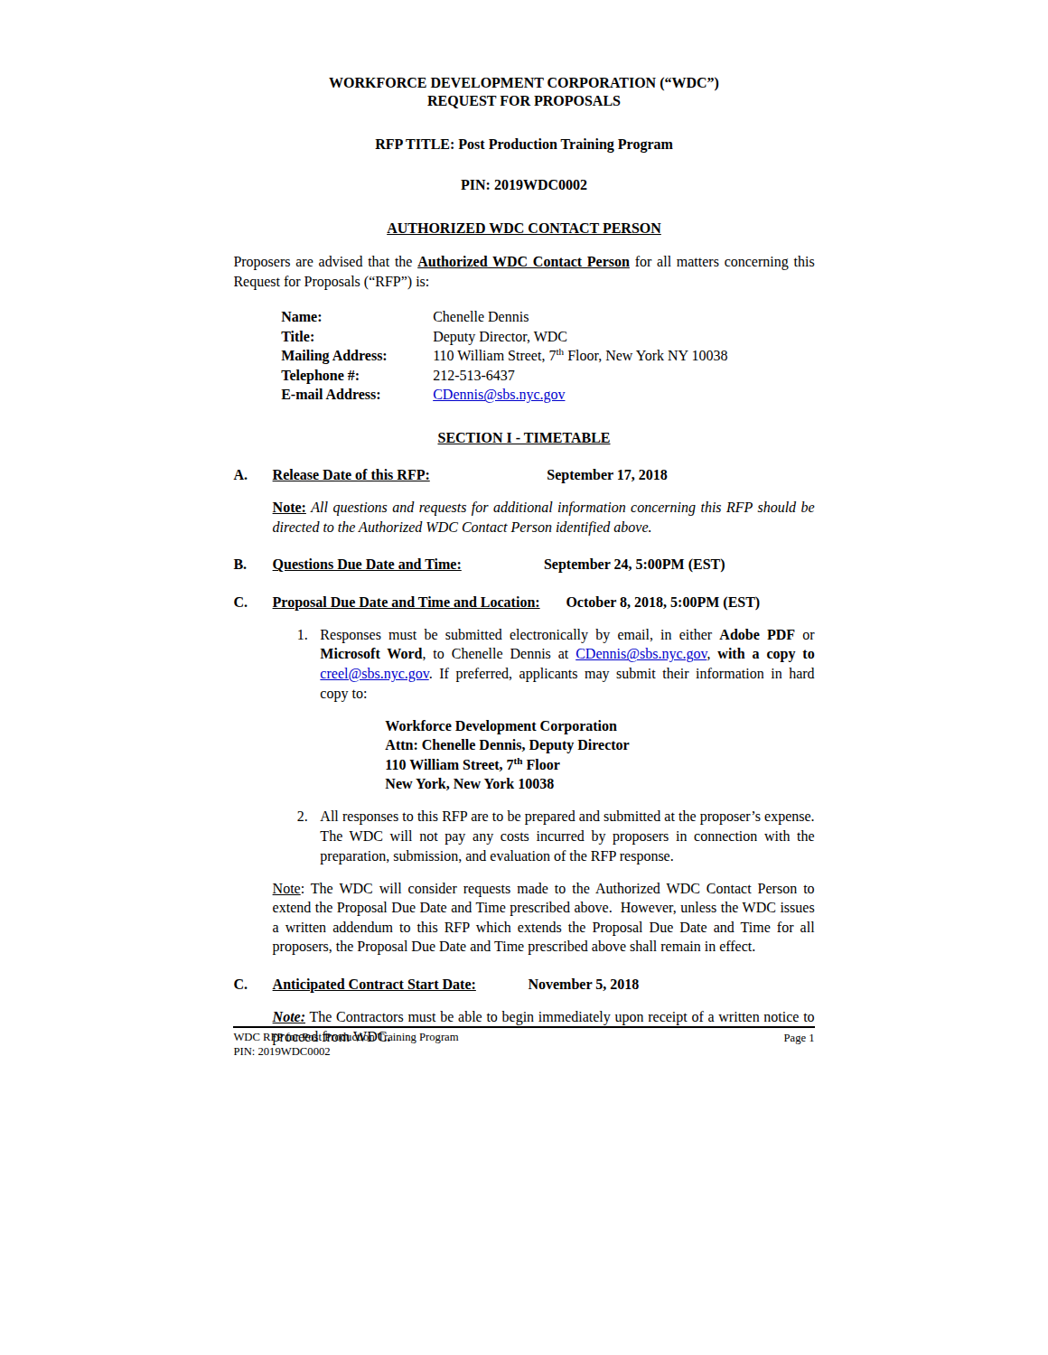WORKFORCE DEVELOPMENT CORPORATION (“WDC”)
REQUEST FOR PROPOSALS
RFP TITLE: Post Production Training Program
PIN: 2019WDC0002
AUTHORIZED WDC CONTACT PERSON
Proposers are advised that the Authorized WDC Contact Person for all matters concerning this Request for Proposals (“RFP”) is:
| Name: | Chenelle Dennis |
| Title: | Deputy Director, WDC |
| Mailing Address: | 110 William Street, 7 th Floor, New York NY 10038 |
| Telephone #: | 212-513-6437 |
| E-mail Address: | CDennis@sbs.nyc.gov |
SECTION I - TIMETABLE
A.
Release Date of this RFP: September 17, 2018
Note: All questions and requests for additional information concerning this RFP should be directed to the Authorized WDC Contact Person identified above.
B.
Questions Due Date and Time: September 24, 5:00PM (EST)
C.
Proposal Due Date and Time and Location: October 8, 2018, 5:00PM (EST)
Responses must be submitted electronically by email, in either Adobe PDF or Microsoft Word, to Chenelle Dennis at CDennis@sbs.nyc.gov, with a copy to creel@sbs.nyc.gov. If preferred, applicants may submit their information in hard copy to:
Workforce Development Corporation
Attn: Chenelle Dennis, Deputy Director
110 William Street, 7th Floor
New York, New York 10038
All responses to this RFP are to be prepared and submitted at the proposer’s expense. The WDC will not pay any costs incurred by proposers in connection with the preparation, submission, and evaluation of the RFP response.
Note: The WDC will consider requests made to the Authorized WDC Contact Person to extend the Proposal Due Date and Time prescribed above. However, unless the WDC issues a written addendum to this RFP which extends the Proposal Due Date and Time for all proposers, the Proposal Due Date and Time prescribed above shall remain in effect.
C.
Anticipated Contract Start Date: November 5, 2018
Note: The Contractors must be able to begin immediately upon receipt of a written notice to proceed from WDC.
WDC RFP for Post Production Training Program
PIN: 2019WDC0002
Page 1